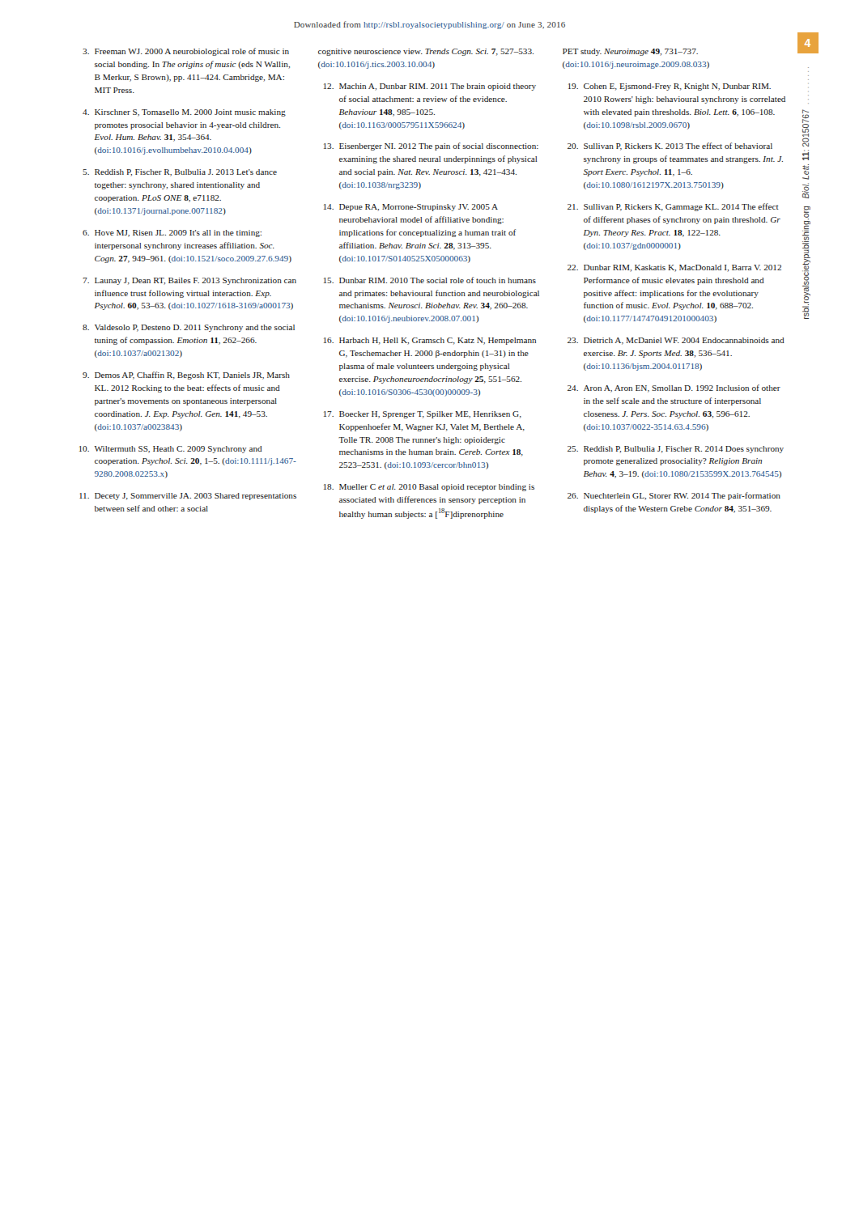Downloaded from http://rsbl.royalsocietypublishing.org/ on June 3, 2016
4
rsbl.royalsocietypublishing.org Biol. Lett. 11: 20150767 ..........
3. Freeman WJ. 2000 A neurobiological role of music in social bonding. In The origins of music (eds N Wallin, B Merkur, S Brown), pp. 411–424. Cambridge, MA: MIT Press.
4. Kirschner S, Tomasello M. 2000 Joint music making promotes prosocial behavior in 4-year-old children. Evol. Hum. Behav. 31, 354–364. (doi:10.1016/j.evolhumbehav.2010.04.004)
5. Reddish P, Fischer R, Bulbulia J. 2013 Let's dance together: synchrony, shared intentionality and cooperation. PLoS ONE 8, e71182. (doi:10.1371/journal.pone.0071182)
6. Hove MJ, Risen JL. 2009 It's all in the timing: interpersonal synchrony increases affiliation. Soc. Cogn. 27, 949–961. (doi:10.1521/soco.2009.27.6.949)
7. Launay J, Dean RT, Bailes F. 2013 Synchronization can influence trust following virtual interaction. Exp. Psychol. 60, 53–63. (doi:10.1027/1618-3169/a000173)
8. Valdesolo P, Desteno D. 2011 Synchrony and the social tuning of compassion. Emotion 11, 262–266. (doi:10.1037/a0021302)
9. Demos AP, Chaffin R, Begosh KT, Daniels JR, Marsh KL. 2012 Rocking to the beat: effects of music and partner's movements on spontaneous interpersonal coordination. J. Exp. Psychol. Gen. 141, 49–53. (doi:10.1037/a0023843)
10. Wiltermuth SS, Heath C. 2009 Synchrony and cooperation. Psychol. Sci. 20, 1–5. (doi:10.1111/j.1467-9280.2008.02253.x)
11. Decety J, Sommerville JA. 2003 Shared representations between self and other: a social
cognitive neuroscience view. Trends Cogn. Sci. 7, 527–533. (doi:10.1016/j.tics.2003.10.004)
12. Machin A, Dunbar RIM. 2011 The brain opioid theory of social attachment: a review of the evidence. Behaviour 148, 985–1025. (doi:10.1163/000579511X596624)
13. Eisenberger NI. 2012 The pain of social disconnection: examining the shared neural underpinnings of physical and social pain. Nat. Rev. Neurosci. 13, 421–434. (doi:10.1038/nrg3239)
14. Depue RA, Morrone-Strupinsky JV. 2005 A neurobehavioral model of affiliative bonding: implications for conceptualizing a human trait of affiliation. Behav. Brain Sci. 28, 313–395. (doi:10.1017/S0140525X05000063)
15. Dunbar RIM. 2010 The social role of touch in humans and primates: behavioural function and neurobiological mechanisms. Neurosci. Biobehav. Rev. 34, 260–268. (doi:10.1016/j.neubiorev.2008.07.001)
16. Harbach H, Hell K, Gramsch C, Katz N, Hempelmann G, Teschemacher H. 2000 β-endorphin (1–31) in the plasma of male volunteers undergoing physical exercise. Psychoneuroendocrinology 25, 551–562. (doi:10.1016/S0306-4530(00)00009-3)
17. Boecker H, Sprenger T, Spilker ME, Henriksen G, Koppenhoefer M, Wagner KJ, Valet M, Berthele A, Tolle TR. 2008 The runner's high: opioidergic mechanisms in the human brain. Cereb. Cortex 18, 2523–2531. (doi:10.1093/cercor/bhn013)
18. Mueller C et al. 2010 Basal opioid receptor binding is associated with differences in sensory perception in healthy human subjects: a [18F]diprenorphine
PET study. Neuroimage 49, 731–737. (doi:10.1016/j.neuroimage.2009.08.033)
19. Cohen E, Ejsmond-Frey R, Knight N, Dunbar RIM. 2010 Rowers' high: behavioural synchrony is correlated with elevated pain thresholds. Biol. Lett. 6, 106–108. (doi:10.1098/rsbl.2009.0670)
20. Sullivan P, Rickers K. 2013 The effect of behavioral synchrony in groups of teammates and strangers. Int. J. Sport Exerc. Psychol. 11, 1–6. (doi:10.1080/1612197X.2013.750139)
21. Sullivan P, Rickers K, Gammage KL. 2014 The effect of different phases of synchrony on pain threshold. Gr Dyn. Theory Res. Pract. 18, 122–128. (doi:10.1037/gdn0000001)
22. Dunbar RIM, Kaskatis K, MacDonald I, Barra V. 2012 Performance of music elevates pain threshold and positive affect: implications for the evolutionary function of music. Evol. Psychol. 10, 688–702. (doi:10.1177/147470491201000403)
23. Dietrich A, McDaniel WF. 2004 Endocannabinoids and exercise. Br. J. Sports Med. 38, 536–541. (doi:10.1136/bjsm.2004.011718)
24. Aron A, Aron EN, Smollan D. 1992 Inclusion of other in the self scale and the structure of interpersonal closeness. J. Pers. Soc. Psychol. 63, 596–612. (doi:10.1037/0022-3514.63.4.596)
25. Reddish P, Bulbulia J, Fischer R. 2014 Does synchrony promote generalized prosociality? Religion Brain Behav. 4, 3–19. (doi:10.1080/2153599X.2013.764545)
26. Nuechterlein GL, Storer RW. 2014 The pair-formation displays of the Western Grebe Condor 84, 351–369.